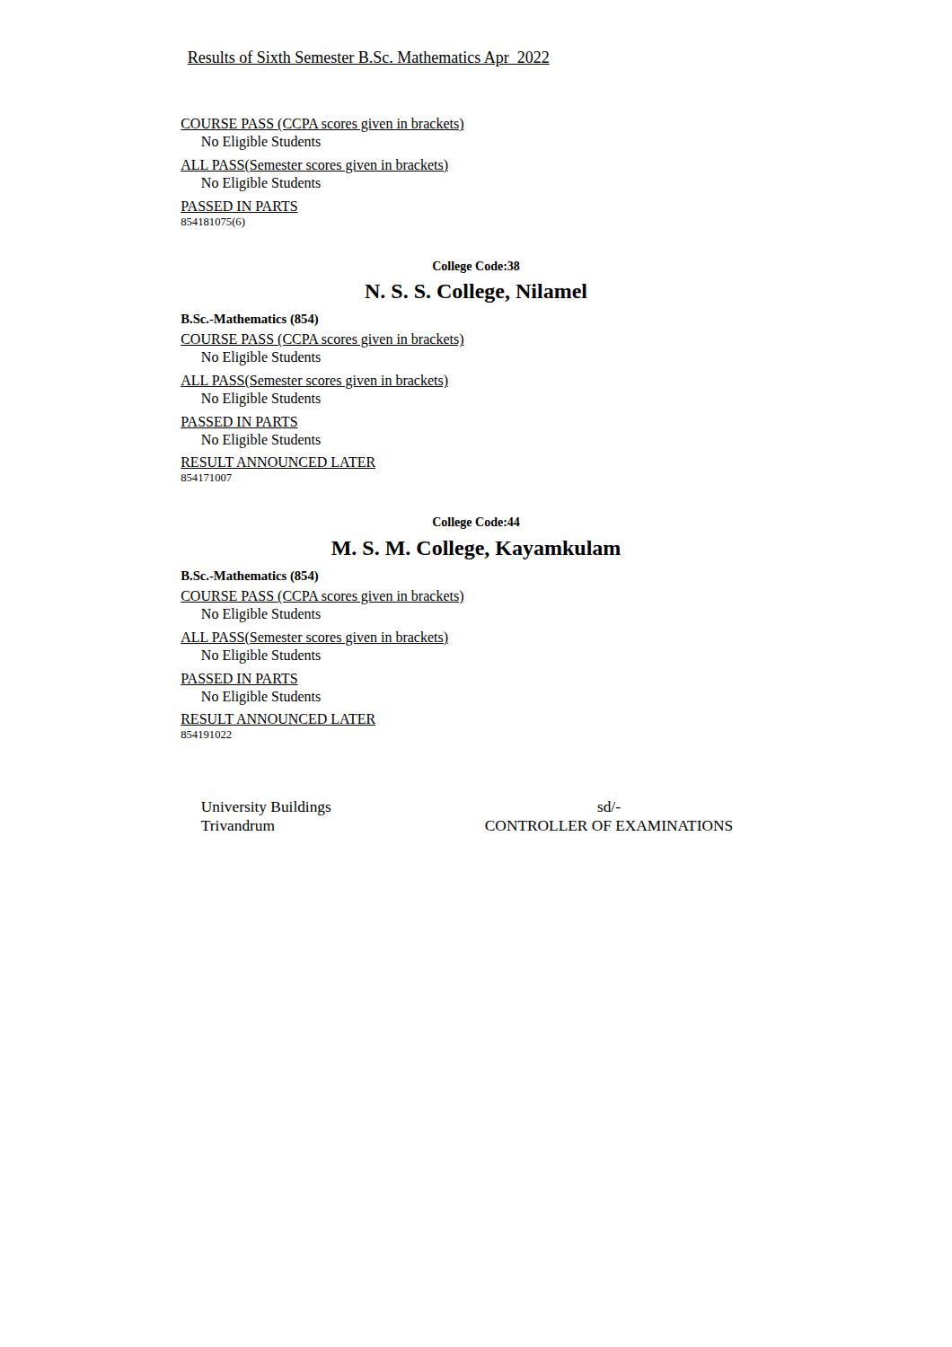Results of Sixth Semester B.Sc. Mathematics Apr 2022
COURSE PASS (CCPA scores given in brackets)
No Eligible Students
ALL PASS(Semester scores given in brackets)
No Eligible Students
PASSED IN PARTS
854181075(6)
College Code:38
N. S. S. College, Nilamel
B.Sc.-Mathematics (854)
COURSE PASS (CCPA scores given in brackets)
No Eligible Students
ALL PASS(Semester scores given in brackets)
No Eligible Students
PASSED IN PARTS
No Eligible Students
RESULT ANNOUNCED LATER
854171007
College Code:44
M. S. M. College, Kayamkulam
B.Sc.-Mathematics (854)
COURSE PASS (CCPA scores given in brackets)
No Eligible Students
ALL PASS(Semester scores given in brackets)
No Eligible Students
PASSED IN PARTS
No Eligible Students
RESULT ANNOUNCED LATER
854191022
University Buildings
Trivandrum
sd/- CONTROLLER OF EXAMINATIONS